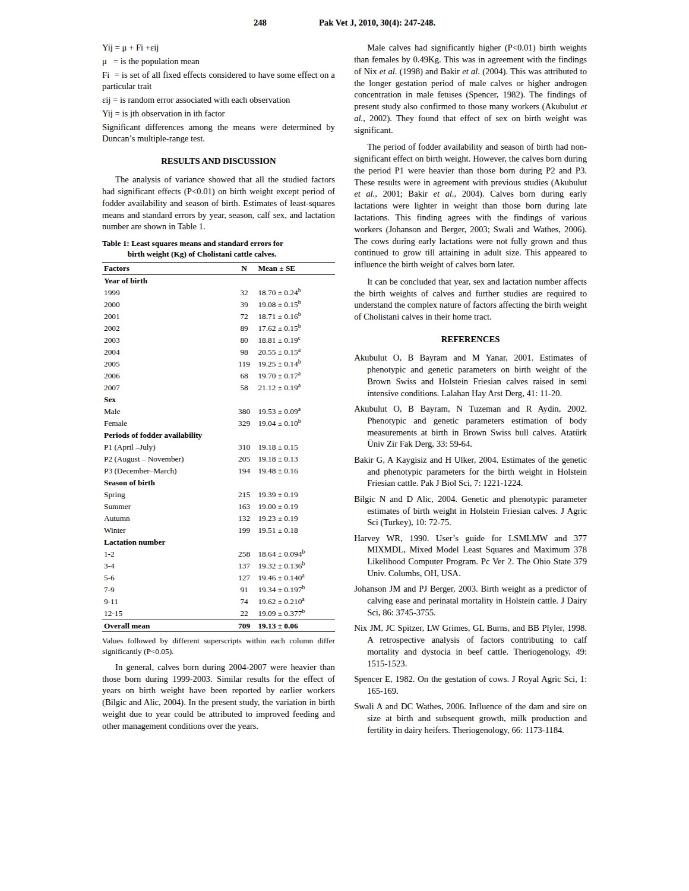248 Pak Vet J, 2010, 30(4): 247-248.
Yij = μ + Fi +εij
μ = is the population mean
Fi = is set of all fixed effects considered to have some effect on a particular trait
εij = is random error associated with each observation
Yij = is jth observation in ith factor
Significant differences among the means were determined by Duncan’s multiple-range test.
Results and Discussion
The analysis of variance showed that all the studied factors had significant effects (P<0.01) on birth weight except period of fodder availability and season of birth. Estimates of least-squares means and standard errors by year, season, calf sex, and lactation number are shown in Table 1.
Table 1: Least squares means and standard errors for birth weight (Kg) of Cholistani cattle calves.
| Factors | N | Mean ± SE |
| --- | --- | --- |
| Year of birth |
| 1999 | 32 | 18.70 ± 0.24 b |
| 2000 | 39 | 19.08 ± 0.15 b |
| 2001 | 72 | 18.71 ± 0.16 b |
| 2002 | 89 | 17.62 ± 0.15 b |
| 2003 | 80 | 18.81 ± 0.19 c |
| 2004 | 98 | 20.55 ± 0.15 a |
| 2005 | 119 | 19.25 ± 0.14 b |
| 2006 | 68 | 19.70 ± 0.17 a |
| 2007 | 58 | 21.12 ± 0.19 a |
| Sex |
| Male | 380 | 19.53 ± 0.09 a |
| Female | 329 | 19.04 ± 0.10 b |
| Periods of fodder availability |
| P1 (April –July) | 310 | 19.18 ± 0.15 |
| P2 (August – November) | 205 | 19.18 ± 0.13 |
| P3 (December–March) | 194 | 19.48 ± 0.16 |
| Season of birth |
| Spring | 215 | 19.39 ± 0.19 |
| Summer | 163 | 19.00 ± 0.19 |
| Autumn | 132 | 19.23 ± 0.19 |
| Winter | 199 | 19.51 ± 0.18 |
| Lactation number |
| 1-2 | 258 | 18.64 ± 0.094 b |
| 3-4 | 137 | 19.32 ± 0.136 b |
| 5-6 | 127 | 19.46 ± 0.140 a |
| 7-9 | 91 | 19.34 ± 0.197 b |
| 9-11 | 74 | 19.62 ± 0.210 a |
| 12-15 | 22 | 19.09 ± 0.377 b |
| Overall mean | 709 | 19.13 ± 0.06 |
Values followed by different superscripts within each column differ significantly (P<0.05).
In general, calves born during 2004-2007 were heavier than those born during 1999-2003. Similar results for the effect of years on birth weight have been reported by earlier workers (Bilgic and Alic, 2004). In the present study, the variation in birth weight due to year could be attributed to improved feeding and other management conditions over the years.
Male calves had significantly higher (P<0.01) birth weights than females by 0.49Kg. This was in agreement with the findings of Nix et al. (1998) and Bakir et al. (2004). This was attributed to the longer gestation period of male calves or higher androgen concentration in male fetuses (Spencer, 1982). The findings of present study also confirmed to those many workers (Akubulut et al., 2002). They found that effect of sex on birth weight was significant.
The period of fodder availability and season of birth had non-significant effect on birth weight. However, the calves born during the period P1 were heavier than those born during P2 and P3. These results were in agreement with previous studies (Akubulut et al., 2001; Bakir et al., 2004). Calves born during early lactations were lighter in weight than those born during late lactations. This finding agrees with the findings of various workers (Johanson and Berger, 2003; Swali and Wathes, 2006). The cows during early lactations were not fully grown and thus continued to grow till attaining in adult size. This appeared to influence the birth weight of calves born later.
It can be concluded that year, sex and lactation number affects the birth weights of calves and further studies are required to understand the complex nature of factors affecting the birth weight of Cholistani calves in their home tract.
References
Akubulut O, B Bayram and M Yanar, 2001. Estimates of phenotypic and genetic parameters on birth weight of the Brown Swiss and Holstein Friesian calves raised in semi intensive conditions. Lalahan Hay Arst Derg, 41: 11-20.
Akubulut O, B Bayram, N Tuzeman and R Aydin, 2002. Phenotypic and genetic parameters estimation of body measurements at birth in Brown Swiss bull calves. Atatürk Üniv Zir Fak Derg, 33: 59-64.
Bakir G, A Kaygisiz and H Ulker, 2004. Estimates of the genetic and phenotypic parameters for the birth weight in Holstein Friesian cattle. Pak J Biol Sci, 7: 1221-1224.
Bilgic N and D Alic, 2004. Genetic and phenotypic parameter estimates of birth weight in Holstein Friesian calves. J Agric Sci (Turkey), 10: 72-75.
Harvey WR, 1990. User’s guide for LSMLMW and 377 MIXMDL, Mixed Model Least Squares and Maximum 378 Likelihood Computer Program. Pc Ver 2. The Ohio State 379 Univ. Columbs, OH, USA.
Johanson JM and PJ Berger, 2003. Birth weight as a predictor of calving ease and perinatal mortality in Holstein cattle. J Dairy Sci, 86: 3745-3755.
Nix JM, JC Spitzer, LW Grimes, GL Burns, and BB Plyler, 1998. A retrospective analysis of factors contributing to calf mortality and dystocia in beef cattle. Theriogenology, 49: 1515-1523.
Spencer E, 1982. On the gestation of cows. J Royal Agric Sci, 1: 165-169.
Swali A and DC Wathes, 2006. Influence of the dam and sire on size at birth and subsequent growth, milk production and fertility in dairy heifers. Theriogenology, 66: 1173-1184.